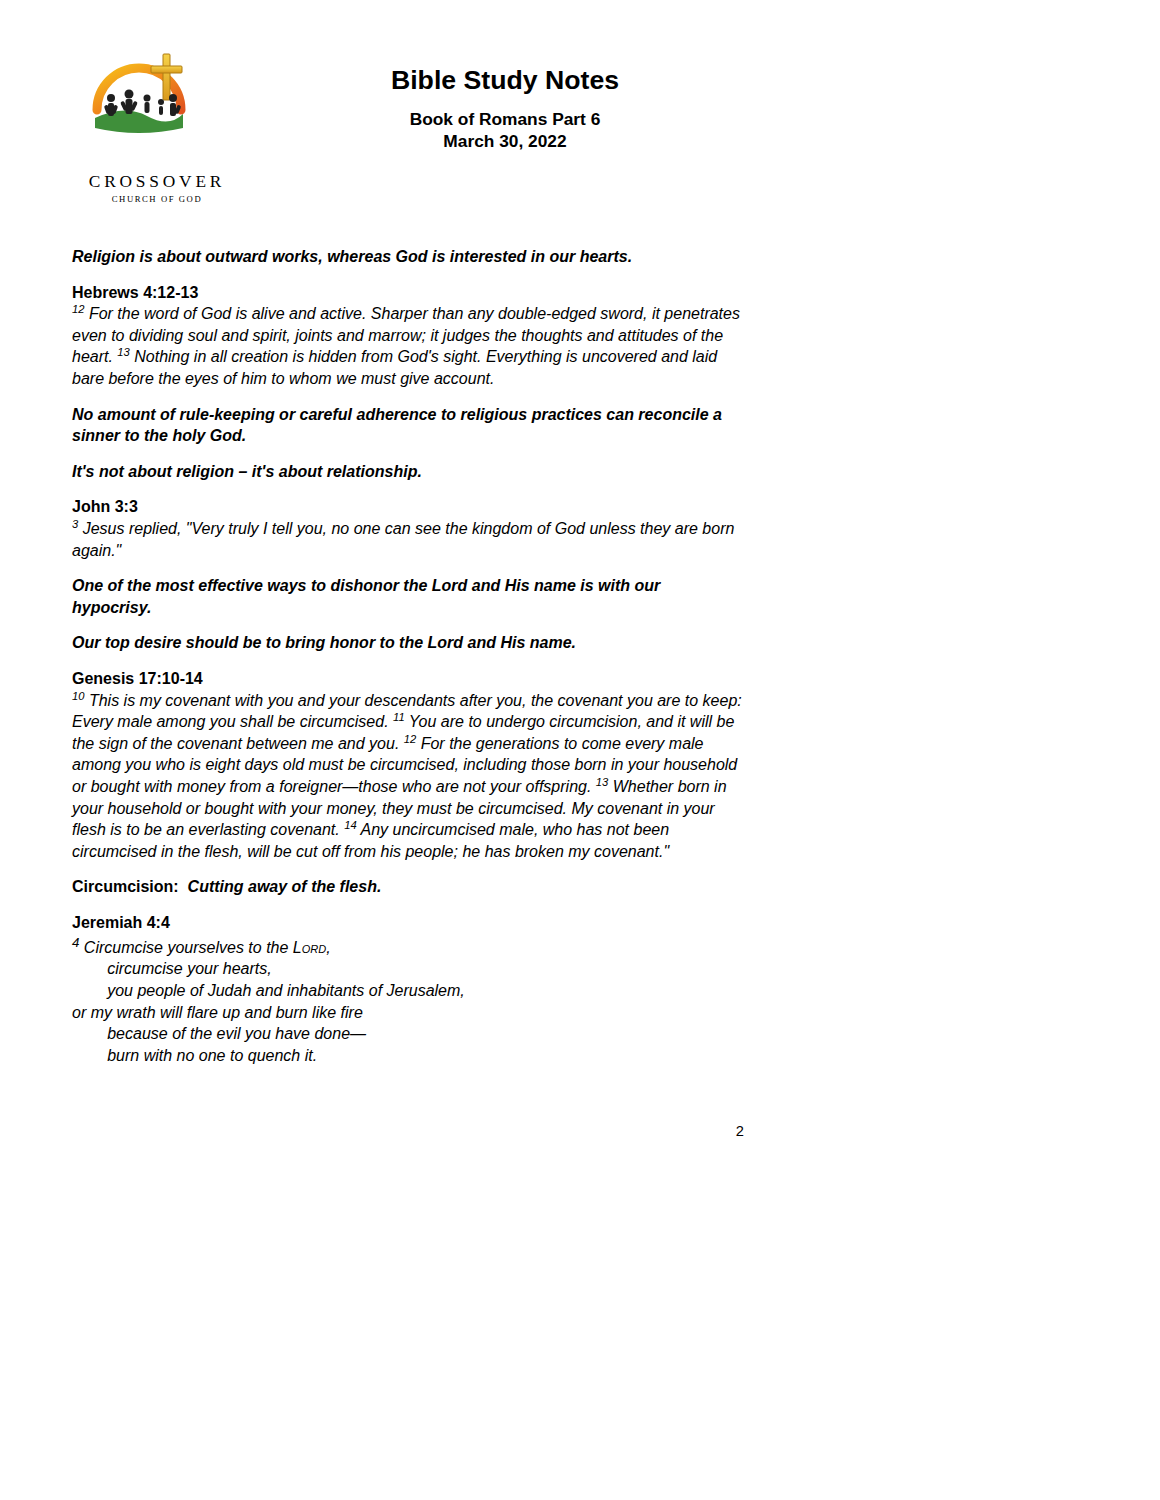CROSSOVER
CHURCH OF GOD
Bible Study Notes
Book of Romans Part 6
March 30, 2022
Religion is about outward works, whereas God is interested in our hearts.
Hebrews 4:12-13
12 For the word of God is alive and active. Sharper than any double-edged sword, it penetrates even to dividing soul and spirit, joints and marrow; it judges the thoughts and attitudes of the heart. 13 Nothing in all creation is hidden from God's sight. Everything is uncovered and laid bare before the eyes of him to whom we must give account.
No amount of rule-keeping or careful adherence to religious practices can reconcile a sinner to the holy God.
It's not about religion – it's about relationship.
John 3:3
3 Jesus replied, "Very truly I tell you, no one can see the kingdom of God unless they are born again."
One of the most effective ways to dishonor the Lord and His name is with our hypocrisy.
Our top desire should be to bring honor to the Lord and His name.
Genesis 17:10-14
10 This is my covenant with you and your descendants after you, the covenant you are to keep: Every male among you shall be circumcised. 11 You are to undergo circumcision, and it will be the sign of the covenant between me and you. 12 For the generations to come every male among you who is eight days old must be circumcised, including those born in your household or bought with money from a foreigner—those who are not your offspring. 13 Whether born in your household or bought with your money, they must be circumcised. My covenant in your flesh is to be an everlasting covenant. 14 Any uncircumcised male, who has not been circumcised in the flesh, will be cut off from his people; he has broken my covenant."
Circumcision: Cutting away of the flesh.
Jeremiah 4:4
4 Circumcise yourselves to the Lord,
circumcise your hearts, you people of Judah and inhabitants of Jerusalem, or my wrath will flare up and burn like fire
because of the evil you have done— burn with no one to quench it.
2